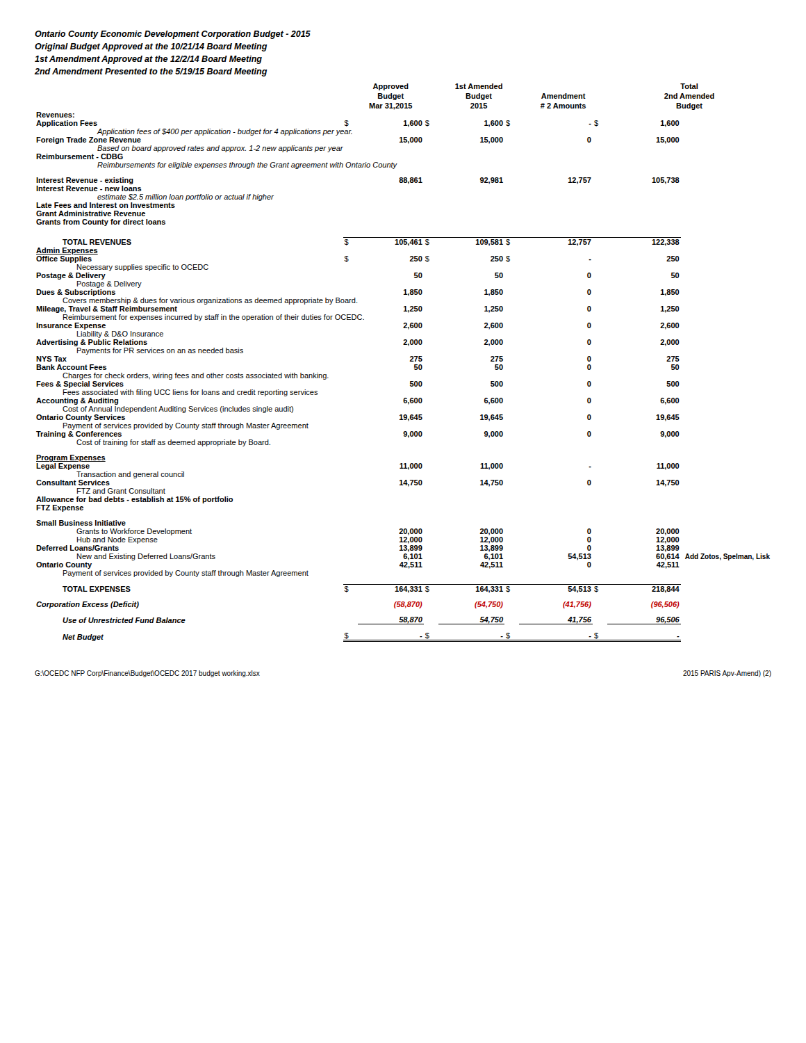Ontario County Economic Development Corporation Budget - 2015
Original Budget Approved at the 10/21/14 Board Meeting
1st Amendment Approved at the 12/2/14 Board Meeting
2nd Amendment Presented to the 5/19/15 Board Meeting
| | Approved Budget Mar 31,2015 | 1st Amended Budget 2015 | Amendment # 2 Amounts | Total 2nd Amended Budget |
| Revenues: | |
| Application Fees | $ | 1,600 | $ | 1,600 | $ | - | $ | 1,600 | |
| Application fees of $400 per application - budget for 4 applications per year. |
| Foreign Trade Zone Revenue | | 15,000 | | 15,000 | | 0 | | 15,000 | |
| Based on board approved rates and approx. 1-2 new applicants per year |
| Reimbursement - CDBG | |
| Reimbursements for eligible expenses through the Grant agreement with Ontario County |
| Interest Revenue - existing | | 88,861 | | 92,981 | | 12,757 | | 105,738 | |
| Interest Revenue - new loans | |
| estimate $2.5 million loan portfolio or actual if higher |
| Late Fees and Interest on Investments | |
| Grant Administrative Revenue | |
| Grants from County for direct loans | |
| TOTAL REVENUES | $ | 105,461 | $ | 109,581 | $ | 12,757 | | 122,338 | |
| Admin Expenses | |
| Office Supplies | $ | 250 | $ | 250 | $ | - | | 250 | |
| Necessary supplies specific to OCEDC |
| Postage & Delivery | | 50 | | 50 | | 0 | | 50 | |
| Postage & Delivery |
| Dues & Subscriptions | | 1,850 | | 1,850 | | 0 | | 1,850 | |
| Covers membership & dues for various organizations as deemed appropriate by Board. |
| Mileage, Travel & Staff Reimbursement | | 1,250 | | 1,250 | | 0 | | 1,250 | |
| Reimbursement for expenses incurred by staff in the operation of their duties for OCEDC. |
| Insurance Expense | | 2,600 | | 2,600 | | 0 | | 2,600 | |
| Liability & D&O Insurance |
| Advertising & Public Relations | | 2,000 | | 2,000 | | 0 | | 2,000 | |
| Payments for PR services on an as needed basis |
| NYS Tax | | 275 | | 275 | | 0 | | 275 | |
| Bank Account Fees | | 50 | | 50 | | 0 | | 50 | |
| Charges for check orders, wiring fees and other costs associated with banking. |
| Fees & Special Services | | 500 | | 500 | | 0 | | 500 | |
| Fees associated with filing UCC liens for loans and credit reporting services |
| Accounting & Auditing | | 6,600 | | 6,600 | | 0 | | 6,600 | |
| Cost of Annual Independent Auditing Services (includes single audit) |
| Ontario County Services | | 19,645 | | 19,645 | | 0 | | 19,645 | |
| Payment of services provided by County staff through Master Agreement |
| Training & Conferences | | 9,000 | | 9,000 | | 0 | | 9,000 | |
| Cost of training for staff as deemed appropriate by Board. |
| Program Expenses | |
| Legal Expense | | 11,000 | | 11,000 | | - | | 11,000 | |
| Transaction and general council |
| Consultant Services | | 14,750 | | 14,750 | | 0 | | 14,750 | |
| FTZ and Grant Consultant |
| Allowance for bad debts - establish at 15% of portfolio | |
| FTZ Expense | |
| Small Business Initiative | |
| Grants to Workforce Development | | 20,000 | | 20,000 | | 0 | | 20,000 | |
| Hub and Node Expense | | 12,000 | | 12,000 | | 0 | | 12,000 | |
| Deferred Loans/Grants | | 13,899 | | 13,899 | | 0 | | 13,899 | |
| New and Existing Deferred Loans/Grants | | 6,101 | | 6,101 | | 54,513 | | 60,614 | Add Zotos, Spelman, Lisk |
| Ontario County | | 42,511 | | 42,511 | | 0 | | 42,511 | |
| Payment of services provided by County staff through Master Agreement |
| TOTAL EXPENSES | $ | 164,331 | $ | 164,331 | $ | 54,513 | $ | 218,844 | |
| Corporation Excess (Deficit) | | (58,870) | | (54,750) | | (41,756) | | (96,506) | |
| Use of Unrestricted Fund Balance | | 58,870 | | 54,750 | | 41,756 | | 96,506 | |
| Net Budget | $ | - | $ | - | $ | - | $ | - | |
G:\OCEDC NFP Corp\Finance\Budget\OCEDC 2017 budget working.xlsx 2015 PARIS Apv-Amend) (2)